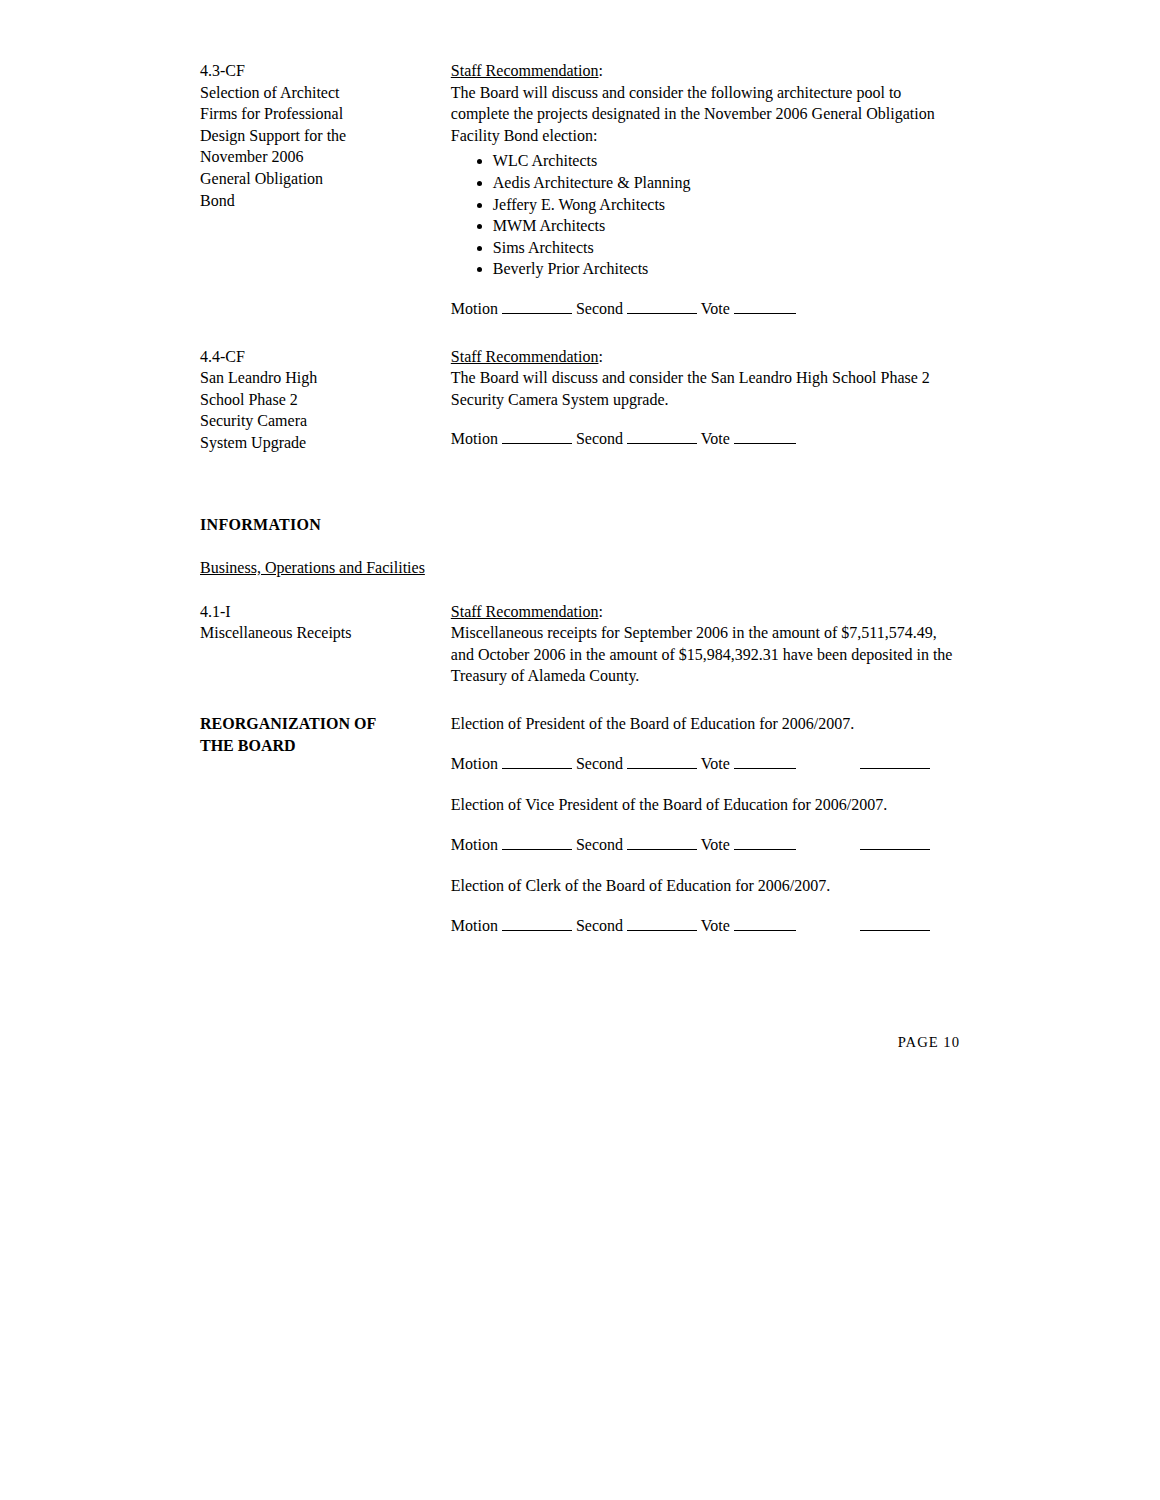| 4.3-CF Selection of Architect Firms for Professional Design Support for the November 2006 General Obligation Bond | Staff Recommendation : The Board will discuss and consider the following architecture pool to complete the projects designated in the November 2006 General Obligation Facility Bond election: WLC Architects Aedis Architecture & Planning Jeffery E. Wong Architects MWM Architects Sims Architects Beverly Prior Architects Motion Second Vote |
| 4.4-CF San Leandro High School Phase 2 Security Camera System Upgrade | Staff Recommendation : The Board will discuss and consider the San Leandro High School Phase 2 Security Camera System upgrade. Motion Second Vote |
INFORMATION
Business, Operations and Facilities
| 4.1-I Miscellaneous Receipts | Staff Recommendation : Miscellaneous receipts for September 2006 in the amount of $7,511,574.49, and October 2006 in the amount of $15,984,392.31 have been deposited in the Treasury of Alameda County. |
| REORGANIZATION OF THE BOARD | Election of President of the Board of Education for 2006/2007. Motion Second Vote Election of Vice President of the Board of Education for 2006/2007. Motion Second Vote Election of Clerk of the Board of Education for 2006/2007. Motion Second Vote |
PAGE 10